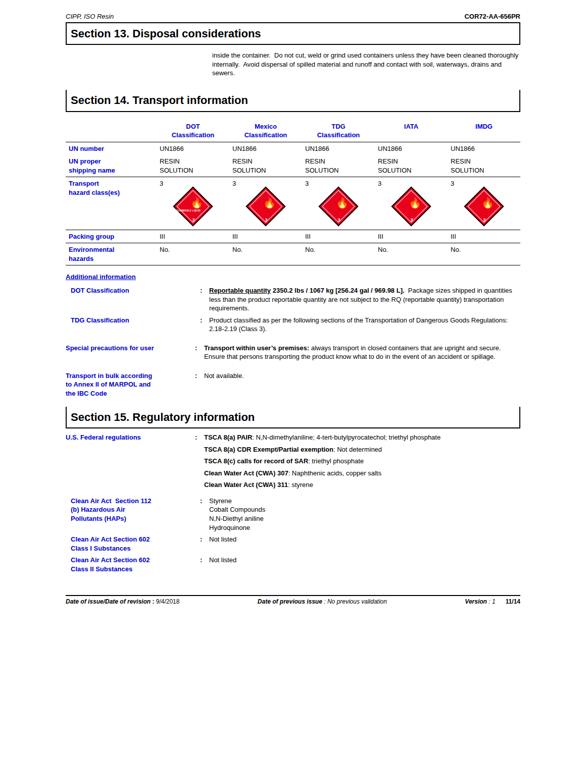CIPP, ISO Resin
COR72-AA-656PR
Section 13. Disposal considerations
inside the container. Do not cut, weld or grind used containers unless they have been cleaned thoroughly internally. Avoid dispersal of spilled material and runoff and contact with soil, waterways, drains and sewers.
Section 14. Transport information
| | DOT Classification | Mexico Classification | TDG Classification | IATA | IMDG |
| --- | --- | --- | --- | --- | --- |
| UN number | UN1866 | UN1866 | UN1866 | UN1866 | UN1866 |
| UN proper shipping name | RESIN SOLUTION | RESIN SOLUTION | RESIN SOLUTION | RESIN SOLUTION | RESIN SOLUTION |
| Transport hazard class(es) | 3 🔥 FLAMMABLE LIQUID 3 | 3 🔥 3 | 3 🔥 3 | 3 🔥 3 | 3 🔥 3 |
| Packing group | III | III | III | III | III |
| Environmental hazards | No. | No. | No. | No. | No. |
Additional information
DOT Classification
:
Reportable quantity 2350.2 lbs / 1067 kg [256.24 gal / 969.98 L]. Package sizes shipped in quantities less than the product reportable quantity are not subject to the RQ (reportable quantity) transportation requirements.
TDG Classification
:
Product classified as per the following sections of the Transportation of Dangerous Goods Regulations: 2.18-2.19 (Class 3).
Special precautions for user
:
Transport within user’s premises: always transport in closed containers that are upright and secure. Ensure that persons transporting the product know what to do in the event of an accident or spillage.
Transport in bulk according
to Annex II of MARPOL and
the IBC Code
:
Not available.
Section 15. Regulatory information
U.S. Federal regulations
:
TSCA 8(a) PAIR: N,N-dimethylaniline; 4-tert-butylpyrocatechol; triethyl phosphate
TSCA 8(a) CDR Exempt/Partial exemption: Not determined
TSCA 8(c) calls for record of SAR: triethyl phosphate
Clean Water Act (CWA) 307: Naphthenic acids, copper salts
Clean Water Act (CWA) 311: styrene
Clean Air Act Section 112
(b) Hazardous Air
Pollutants (HAPs)
:
Styrene
Cobalt Compounds
N,N-Diethyl aniline
Hydroquinone
Clean Air Act Section 602
Class I Substances
:
Not listed
Clean Air Act Section 602
Class II Substances
:
Not listed
Date of issue/Date of revision : 9/4/2018
Date of previous issue : No previous validation
Version : 1 11/14